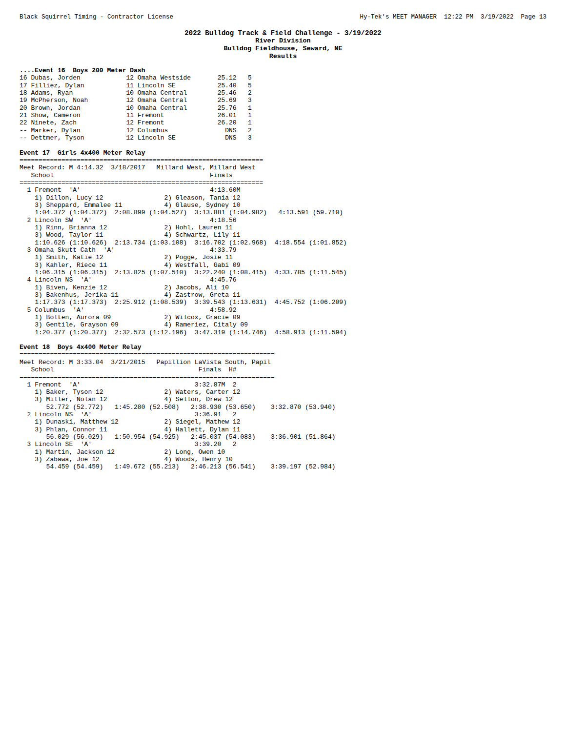Black Squirrel Timing - Contractor License Hy-Tek's MEET MANAGER 12:22 PM 3/19/2022 Page 13
2022 Bulldog Track & Field Challenge - 3/19/2022
River Division
Bulldog Fieldhouse, Seward, NE
Results
....Event 16  Boys 200 Meter Dash
16 Dubas, Jorden            12 Omaha Westside       25.12   5
17 Filliez, Dylan           11 Lincoln SE           25.40   5
18 Adams, Ryan              10 Omaha Central        25.46   2
19 McPherson, Noah          12 Omaha Central        25.69   3
20 Brown, Jordan            10 Omaha Central        25.76   1
21 Show, Cameron            11 Fremont              26.01   1
22 Ninete, Zach             12 Fremont              26.20   1
-- Marker, Dylan            12 Columbus               DNS   2
-- Dettmer, Tyson           12 Lincoln SE             DNS   3

Event 17  Girls 4x400 Meter Relay
================================================================
Meet Record: M 4:14.32  3/18/2017   Millard West, Millard West
   School                                         Finals
================================================================
  1 Fremont  'A'                                  4:13.60M
    1) Dillon, Lucy 12                2) Gleason, Tania 12
    3) Sheppard, Emmalee 11           4) Glause, Sydney 10
    1:04.372 (1:04.372)  2:08.899 (1:04.527)  3:13.881 (1:04.982)   4:13.591 (59.710)
  2 Lincoln SW  'A'                               4:18.56
    1) Rinn, Brianna 12               2) Hohl, Lauren 11
    3) Wood, Taylor 11                4) Schwartz, Lily 11
    1:10.626 (1:10.626)  2:13.734 (1:03.108)  3:16.702 (1:02.968)  4:18.554 (1:01.852)
  3 Omaha Skutt Cath  'A'                         4:33.79
    1) Smith, Katie 12                2) Pogge, Josie 11
    3) Kahler, Riece 11               4) Westfall, Gabi 09
    1:06.315 (1:06.315)  2:13.825 (1:07.510)  3:22.240 (1:08.415)  4:33.785 (1:11.545)
  4 Lincoln NS  'A'                               4:45.76
    1) Biven, Kenzie 12               2) Jacobs, Ali 10
    3) Bakenhus, Jerika 11            4) Zastrow, Greta 11
    1:17.373 (1:17.373)  2:25.912 (1:08.539)  3:39.543 (1:13.631)  4:45.752 (1:06.209)
  5 Columbus  'A'                                 4:58.92
    1) Bolten, Aurora 09              2) Wilcox, Gracie 09
    3) Gentile, Grayson 09            4) Rameriez, Citaly 09
    1:20.377 (1:20.377)  2:32.573 (1:12.196)  3:47.319 (1:14.746)  4:58.913 (1:11.594)

Event 18  Boys 4x400 Meter Relay
===================================================================
Meet Record: M 3:33.04  3/21/2015   Papillion LaVista South, Papil
   School                                      Finals  H#
===================================================================
  1 Fremont  'A'                              3:32.87M  2
    1) Baker, Tyson 12                2) Waters, Carter 12
    3) Miller, Nolan 12               4) Sellon, Drew 12
       52.772 (52.772)   1:45.280 (52.508)   2:38.930 (53.650)    3:32.870 (53.940)
  2 Lincoln NS  'A'                           3:36.91   2
    1) Dunaski, Matthew 12            2) Siegel, Mathew 12
    3) Phlan, Connor 11               4) Hallett, Dylan 11
       56.029 (56.029)   1:50.954 (54.925)   2:45.037 (54.083)    3:36.901 (51.864)
  3 Lincoln SE  'A'                           3:39.20   2
    1) Martin, Jackson 12             2) Long, Owen 10
    3) Zabawa, Joe 12                 4) Woods, Henry 10
       54.459 (54.459)   1:49.672 (55.213)   2:46.213 (56.541)    3:39.197 (52.984)